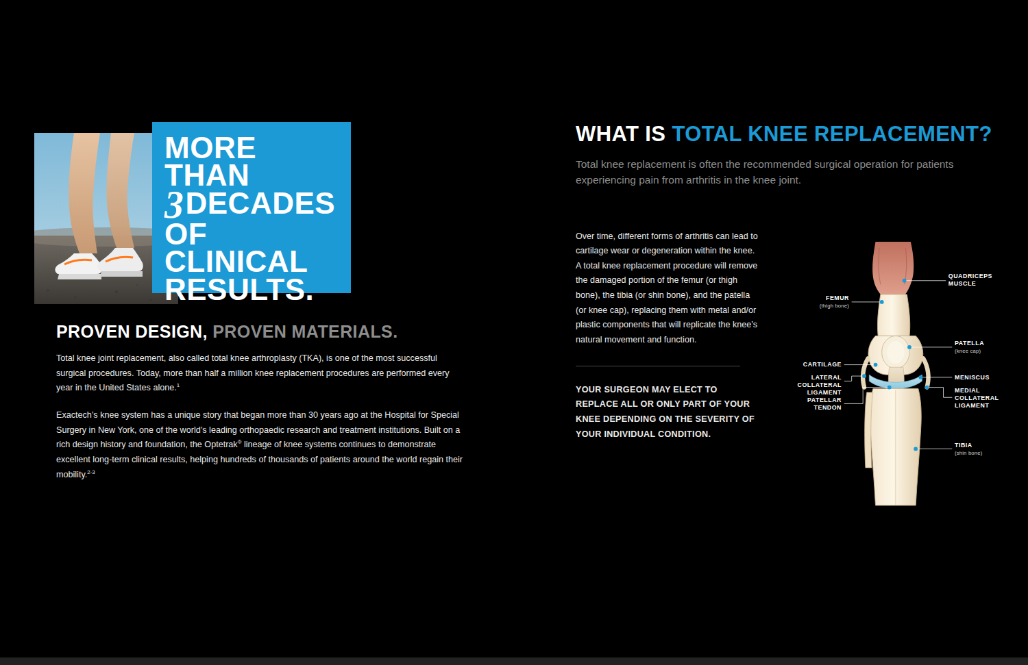More than
3 Decades
of Clinical
Results.
Proven Design, Proven Materials.
Total knee joint replacement, also called total knee arthroplasty (TKA), is one of the most successful surgical procedures. Today, more than half a million knee replacement procedures are performed every year in the United States alone.1
Exactech’s knee system has a unique story that began more than 30 years ago at the Hospital for Special Surgery in New York, one of the world’s leading orthopaedic research and treatment institutions. Built on a rich design history and foundation, the Optetrak® lineage of knee systems continues to demonstrate excellent long-term clinical results, helping hundreds of thousands of patients around the world regain their mobility.2-3
What is Total Knee Replacement?
Total knee replacement is often the recommended surgical operation for patients experiencing pain from arthritis in the knee joint.
Over time, different forms of arthritis can lead to cartilage wear or degeneration within the knee. A total knee replacement procedure will remove the damaged portion of the femur (or thigh bone), the tibia (or shin bone), and the patella (or knee cap), replacing them with metal and/or plastic components that will replicate the knee’s natural movement and function.
Your surgeon may elect to replace all or only part of your knee depending on the severity of your individual condition.
Knee joint anatomy Quadriceps Muscle Patella (knee cap) Meniscus Medial Collateral Ligament Tibia (shin bone) Femur (thigh bone) Cartilage Lateral Collateral Ligament Patellar Tendon